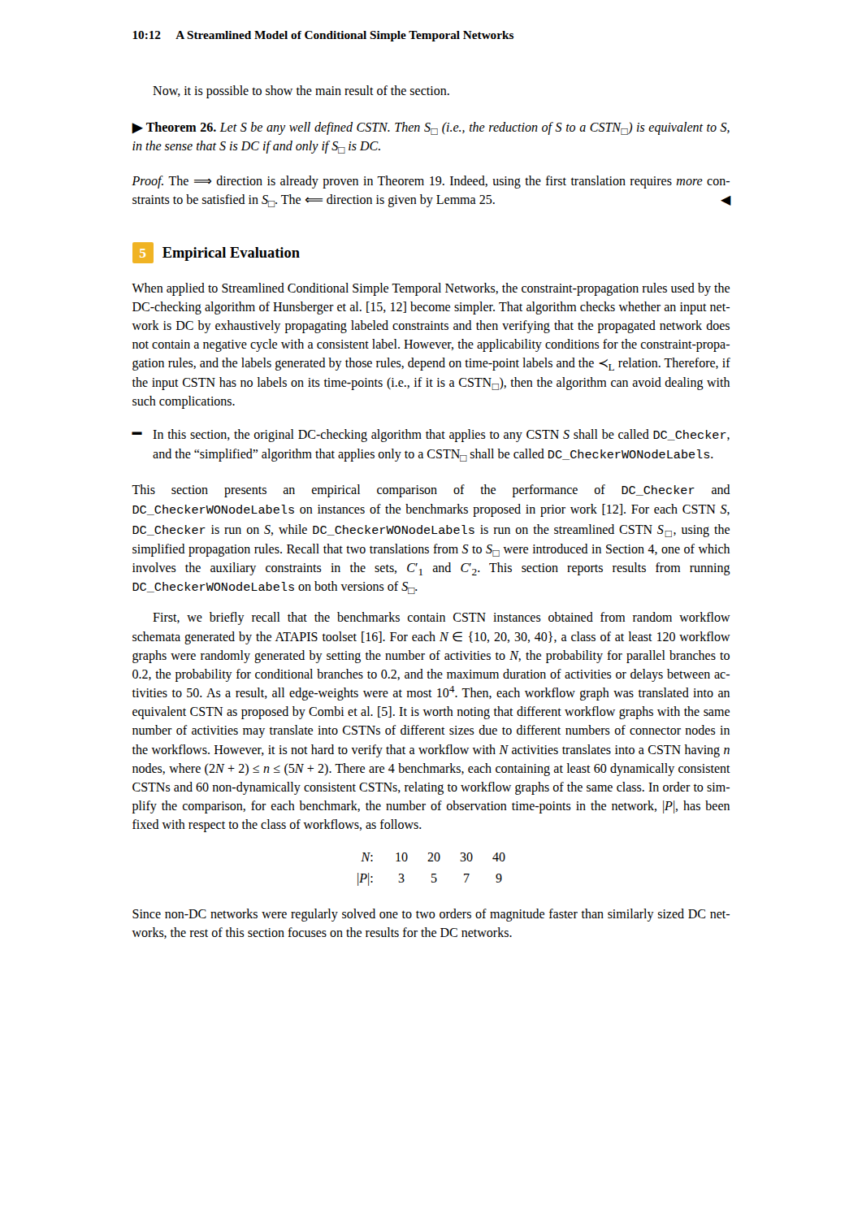10:12 A Streamlined Model of Conditional Simple Temporal Networks
Now, it is possible to show the main result of the section.
▶ Theorem 26. Let S be any well defined CSTN. Then S□ (i.e., the reduction of S to a CSTN□) is equivalent to S, in the sense that S is DC if and only if S□ is DC.
Proof. The ⟹ direction is already proven in Theorem 19. Indeed, using the first translation requires more constraints to be satisfied in S□. The ⟸ direction is given by Lemma 25. ◀
5 Empirical Evaluation
When applied to Streamlined Conditional Simple Temporal Networks, the constraint-propagation rules used by the DC-checking algorithm of Hunsberger et al. [15, 12] become simpler. That algorithm checks whether an input network is DC by exhaustively propagating labeled constraints and then verifying that the propagated network does not contain a negative cycle with a consistent label. However, the applicability conditions for the constraint-propagation rules, and the labels generated by those rules, depend on time-point labels and the ≺L relation. Therefore, if the input CSTN has no labels on its time-points (i.e., if it is a CSTN□), then the algorithm can avoid dealing with such complications.
In this section, the original DC-checking algorithm that applies to any CSTN S shall be called DC_Checker, and the “simplified” algorithm that applies only to a CSTN□ shall be called DC_CheckerWONodeLabels.
This section presents an empirical comparison of the performance of DC_Checker and DC_CheckerWONodeLabels on instances of the benchmarks proposed in prior work [12]. For each CSTN S, DC_Checker is run on S, while DC_CheckerWONodeLabels is run on the streamlined CSTN S□, using the simplified propagation rules. Recall that two translations from S to S□ were introduced in Section 4, one of which involves the auxiliary constraints in the sets, C′1 and C′2. This section reports results from running DC_CheckerWONodeLabels on both versions of S□.
First, we briefly recall that the benchmarks contain CSTN instances obtained from random workflow schemata generated by the ATAPIS toolset [16]. For each N ∈ {10, 20, 30, 40}, a class of at least 120 workflow graphs were randomly generated by setting the number of activities to N, the probability for parallel branches to 0.2, the probability for conditional branches to 0.2, and the maximum duration of activities or delays between activities to 50. As a result, all edge-weights were at most 104. Then, each workflow graph was translated into an equivalent CSTN as proposed by Combi et al. [5]. It is worth noting that different workflow graphs with the same number of activities may translate into CSTNs of different sizes due to different numbers of connector nodes in the workflows. However, it is not hard to verify that a workflow with N activities translates into a CSTN having n nodes, where (2N + 2) ≤ n ≤ (5N + 2). There are 4 benchmarks, each containing at least 60 dynamically consistent CSTNs and 60 non-dynamically consistent CSTNs, relating to workflow graphs of the same class. In order to simplify the comparison, for each benchmark, the number of observation time-points in the network, |P|, has been fixed with respect to the class of workflows, as follows.
| N : | 10 | 20 | 30 | 40 |
| / P /: | 3 | 5 | 7 | 9 |
Since non-DC networks were regularly solved one to two orders of magnitude faster than similarly sized DC networks, the rest of this section focuses on the results for the DC networks.